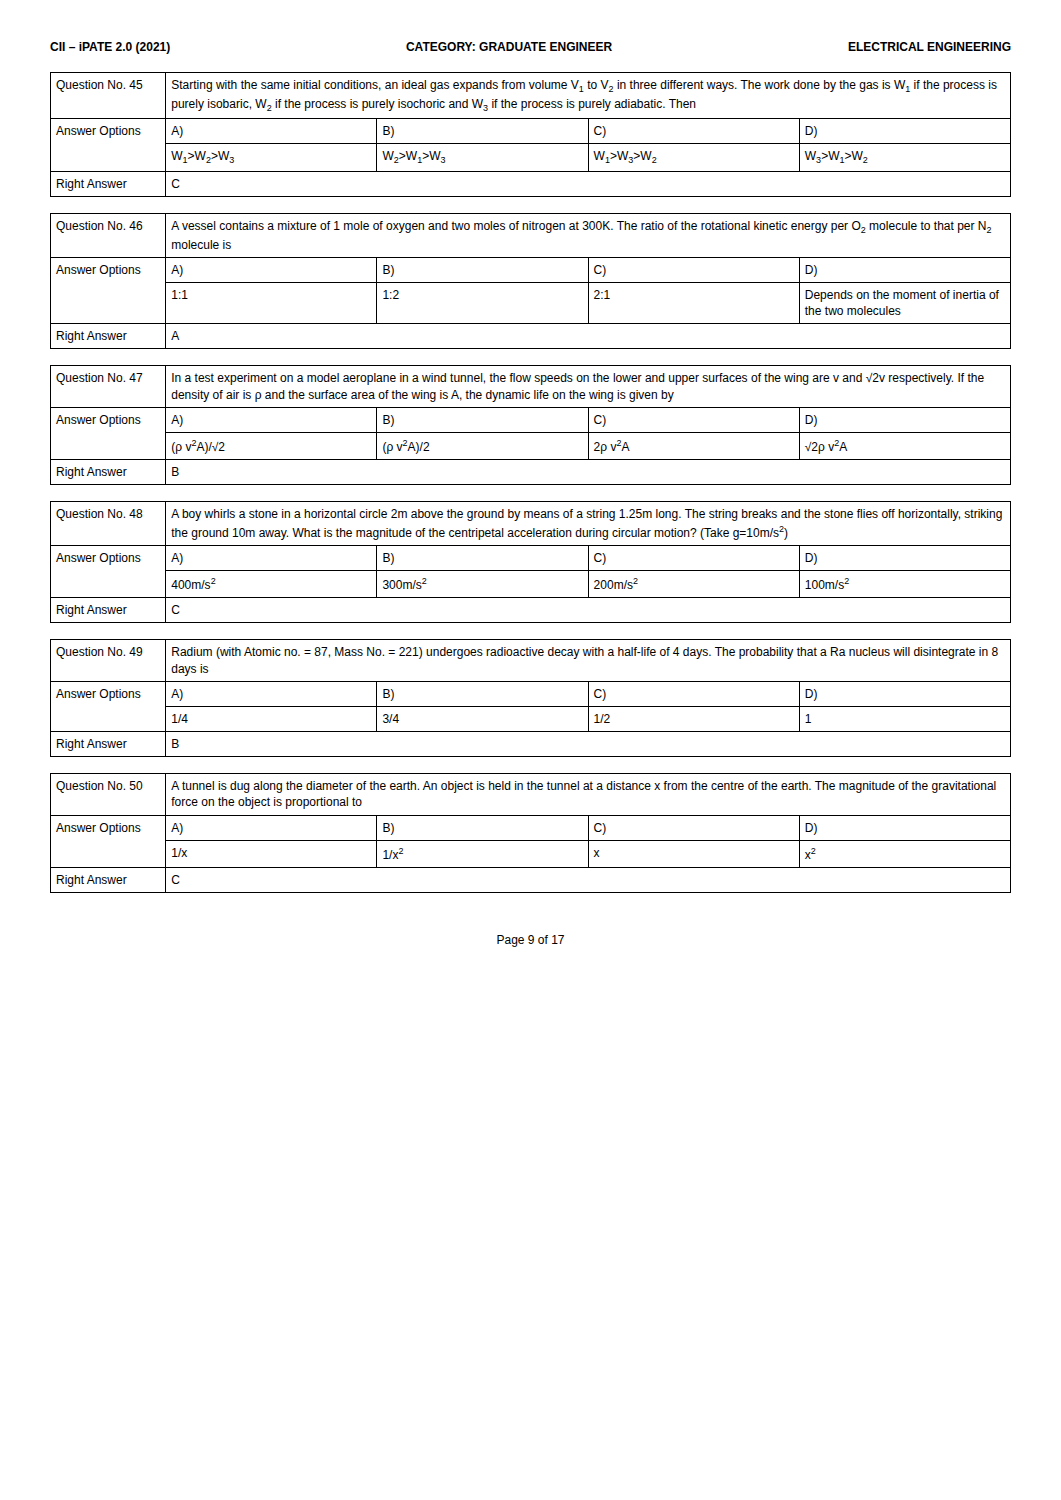CII – iPATE 2.0 (2021)
CATEGORY: GRADUATE ENGINEER
ELECTRICAL ENGINEERING
| Question No. 45 | Starting with the same initial conditions, an ideal gas expands from volume V 1 to V 2 in three different ways. The work done by the gas is W 1 if the process is purely isobaric, W 2 if the process is purely isochoric and W 3 if the process is purely adiabatic. Then |
| Answer Options | A) | B) | C) | D) |
| W 1 >W 2 >W 3 | W 2 >W 1 >W 3 | W 1 >W 3 >W 2 | W 3 >W 1 >W 2 |
| Right Answer | C |
| Question No. 46 | A vessel contains a mixture of 1 mole of oxygen and two moles of nitrogen at 300K. The ratio of the rotational kinetic energy per O 2 molecule to that per N 2 molecule is |
| Answer Options | A) | B) | C) | D) |
| 1:1 | 1:2 | 2:1 | Depends on the moment of inertia of the two molecules |
| Right Answer | A |
| Question No. 47 | In a test experiment on a model aeroplane in a wind tunnel, the flow speeds on the lower and upper surfaces of the wing are v and √2v respectively. If the density of air is ρ and the surface area of the wing is A, the dynamic life on the wing is given by |
| Answer Options | A) | B) | C) | D) |
| (ρ v 2 A)/√2 | (ρ v 2 A)/2 | 2ρ v 2 A | √2ρ v 2 A |
| Right Answer | B |
| Question No. 48 | A boy whirls a stone in a horizontal circle 2m above the ground by means of a string 1.25m long. The string breaks and the stone flies off horizontally, striking the ground 10m away. What is the magnitude of the centripetal acceleration during circular motion? (Take g=10m/s 2 ) |
| Answer Options | A) | B) | C) | D) |
| 400m/s 2 | 300m/s 2 | 200m/s 2 | 100m/s 2 |
| Right Answer | C |
| Question No. 49 | Radium (with Atomic no. = 87, Mass No. = 221) undergoes radioactive decay with a half-life of 4 days. The probability that a Ra nucleus will disintegrate in 8 days is |
| Answer Options | A) | B) | C) | D) |
| 1/4 | 3/4 | 1/2 | 1 |
| Right Answer | B |
| Question No. 50 | A tunnel is dug along the diameter of the earth. An object is held in the tunnel at a distance x from the centre of the earth. The magnitude of the gravitational force on the object is proportional to |
| Answer Options | A) | B) | C) | D) |
| 1/x | 1/x 2 | x | x 2 |
| Right Answer | C |
Page 9 of 17